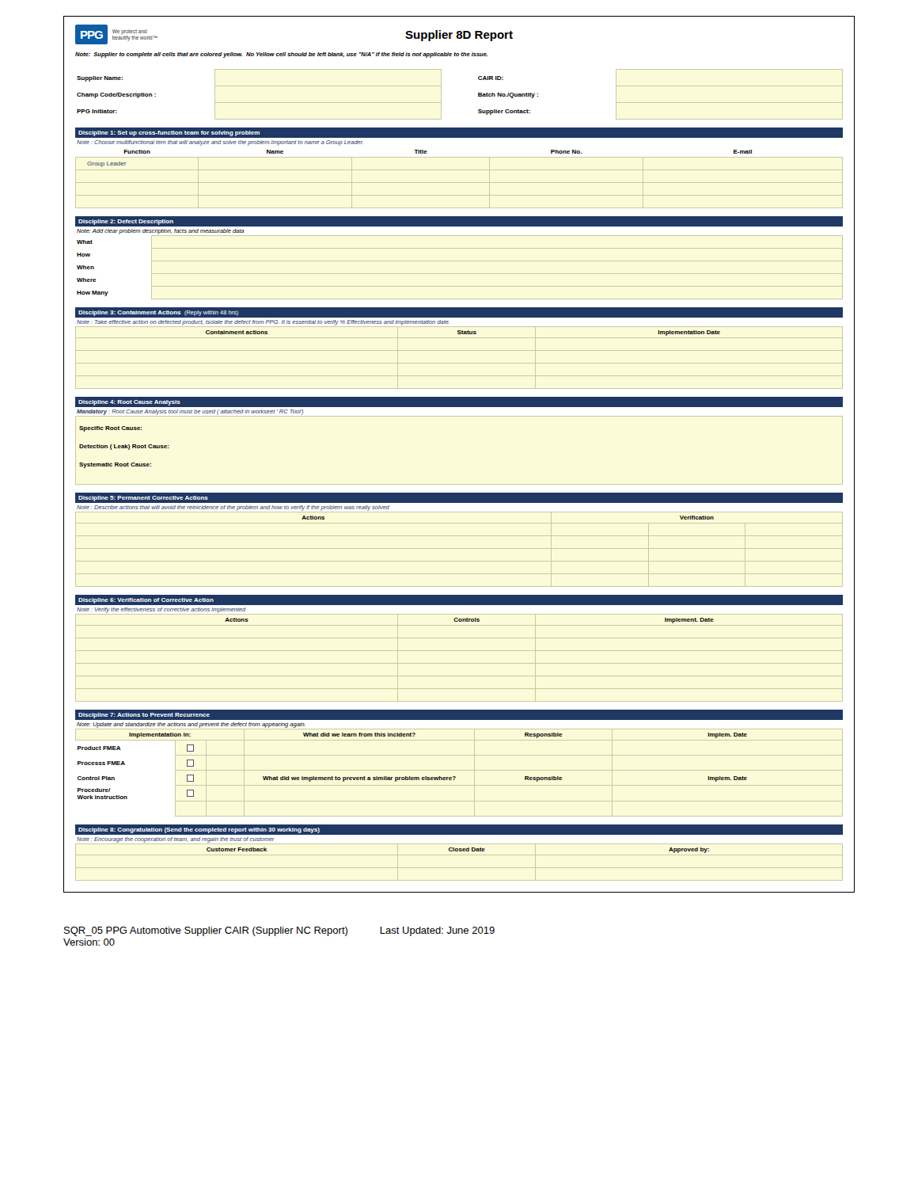PPG We protect and
beautify the world™
Supplier 8D Report
Note: Supplier to complete all cells that are colored yellow. No Yellow cell should be left blank, use "N/A" if the field is not applicable to the issue.
| Supplier Name: | | | CAIR ID: | |
| Champ Code/Description : | | | Batch No./Quantity : | |
| PPG Initiator: | | | Supplier Contact: | |
Discipline 1: Set up cross-function team for solving problem
Note : Choose multifunctional tem that will analyze and solve the problem.Important to name a Group Leader.
| Function | Name | Title | Phone No. | E-mail |
| --- | --- | --- | --- | --- |
| Group Leader | | | | |
Discipline 2: Defect Description
Note: Add clear problem description, facts and measurable data
| What | |
| How | |
| When | |
| Where | |
| How Many | |
Discipline 3: Containment Actions (Reply within 48 hrs)
Note : Take effective action on defected product, isolate the defect from PPG. It is essential to verify % Effectiveness and implementation date.
| Containment actions | Status | Implementation Date |
| --- | --- | --- |
Discipline 4: Root Cause Analysis
Mandatory : Root Cause Analysis tool must be used ( attached in workseet ' RC Tool')
Specific Root Cause:
Detection ( Leak) Root Cause:
Systematic Root Cause:
Discipline 5: Permanent Corrective Actions
Note : Describe actions that will avoid the reinicidence of the problem and how to verify if the problem was really solved
| Actions | Verification |
| --- | --- |
Discipline 6: Verification of Corrective Action
Note : Verify the effectiveness of corrective actions implemented
| Actions | Controls | Implement. Date |
| --- | --- | --- |
Discipline 7: Actions to Prevent Recurrence
Note: Update and standardize the actions and prevent the defect from appearing again.
| Implementatation in: | What did we learn from this incident? | Responsible | Implem. Date |
| --- | --- | --- | --- |
| Product FMEA | | | | | |
| Processs FMEA | | | | | |
| Control Plan | | | What did we implement to prevent a similar problem elsewhere? | Responsible | Implem. Date |
| Procedure/ Work instruction | | | | | |
Discipline 8: Congratulation (Send the completed report within 30 working days)
Note : Encourage the cooperation of team, and regain the trust of customer
| Customer Feedback | Closed Date | Approved by: |
| --- | --- | --- |
SQR_05 PPG Automotive Supplier CAIR (Supplier NC Report)
Version: 00
Last Updated: June 2019